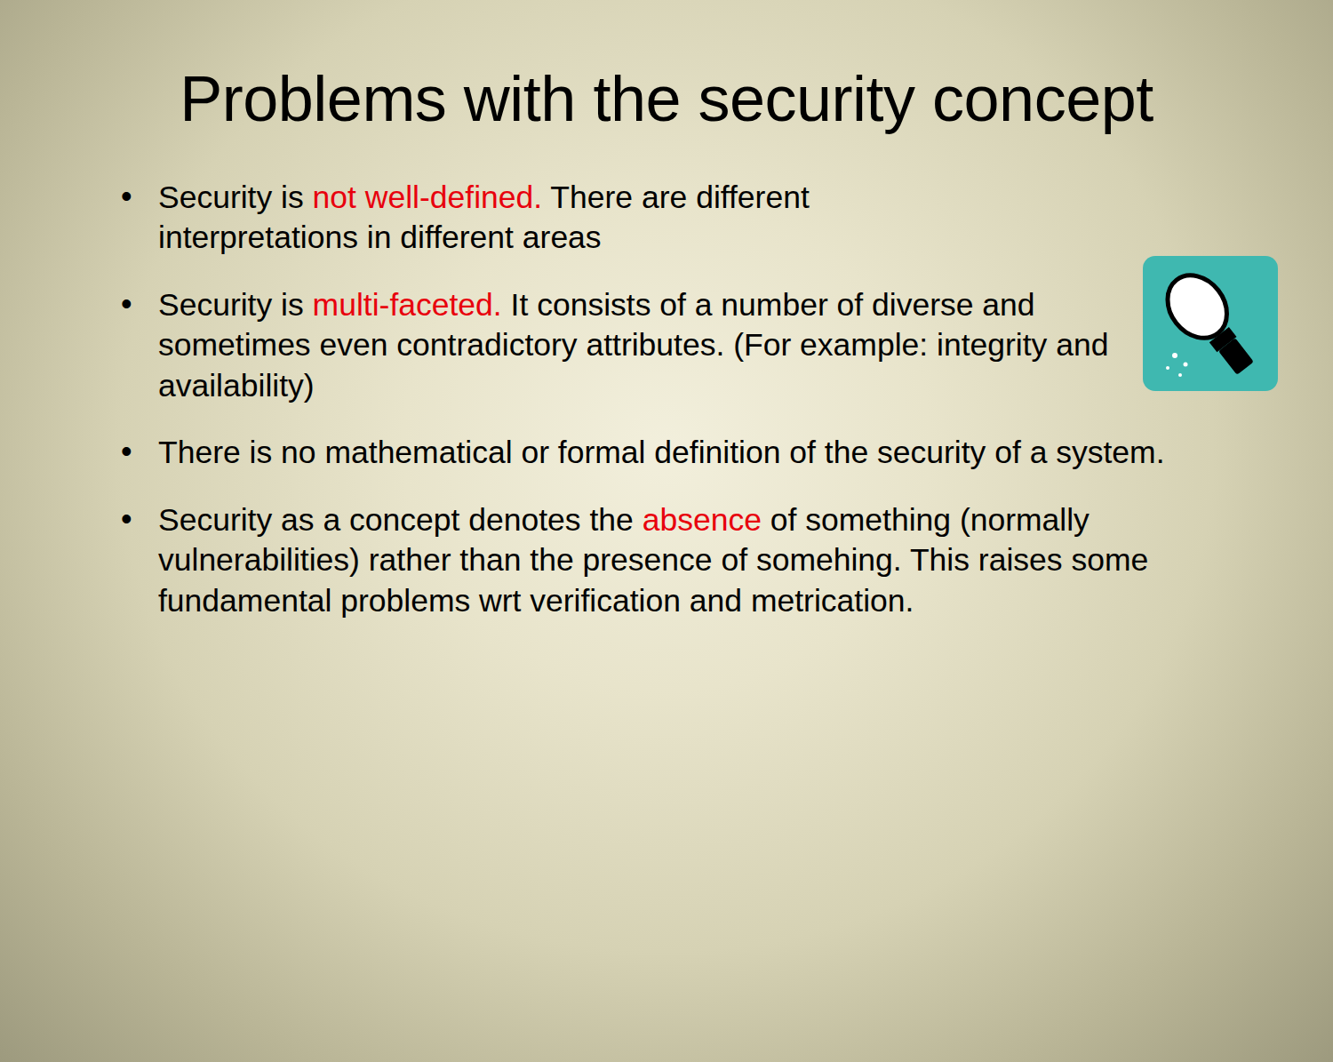Problems with the security concept
Security is not well-defined. There are different interpretations in different areas
Security is multi-faceted. It consists of a number of diverse and sometimes even contradictory attributes. (For example: integrity and availability)
There is no mathematical or formal definition of the security of a system.
Security as a concept denotes the absence of something (normally vulnerabilities) rather than the presence of somehing. This raises some fundamental problems wrt verification and metrication.